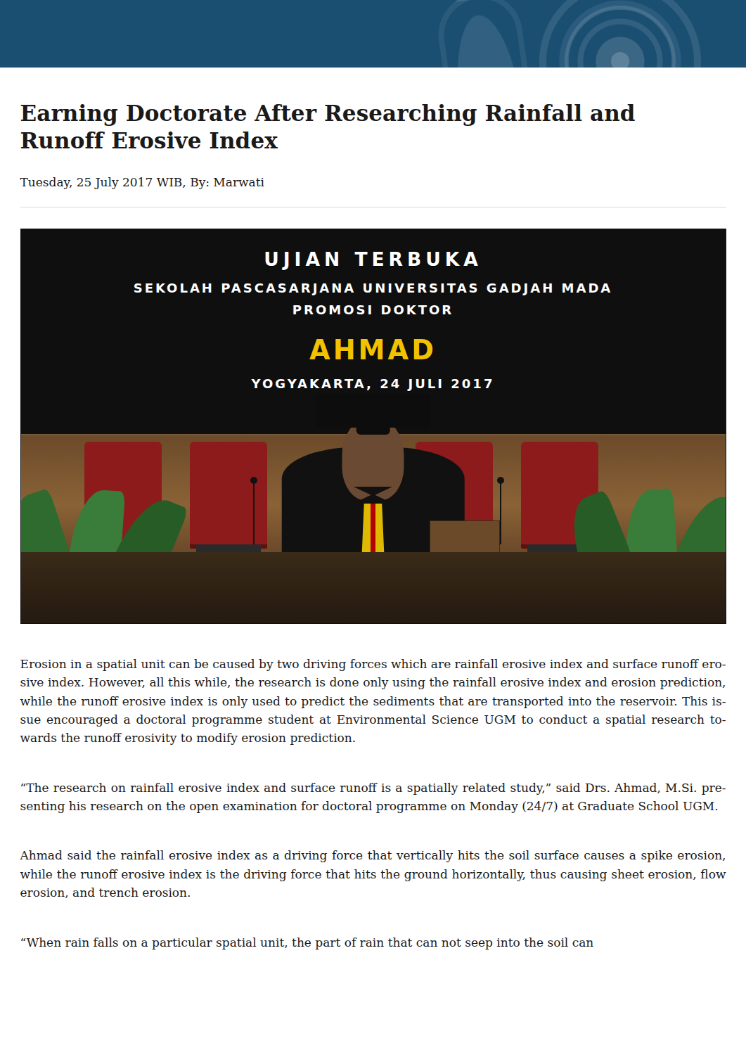Earning Doctorate After Researching Rainfall and Runoff Erosive Index
Tuesday, 25 July 2017 WIB, By: Marwati
UJIAN TERBUKA
SEKOLAH PASCASARJANA UNIVERSITAS GADJAH MADA
PROMOSI DOKTOR
AHMAD
YOGYAKARTA, 24 JULI 2017
TIM PROMOTOR
TIM PENILAI
Erosion in a spatial unit can be caused by two driving forces which are rainfall erosive index and surface runoff erosive index. However, all this while, the research is done only using the rainfall erosive index and erosion prediction, while the runoff erosive index is only used to predict the sediments that are transported into the reservoir. This issue encouraged a doctoral programme student at Environmental Science UGM to conduct a spatial research towards the runoff erosivity to modify erosion prediction.
“The research on rainfall erosive index and surface runoff is a spatially related study,” said Drs. Ahmad, M.Si. presenting his research on the open examination for doctoral programme on Monday (24/7) at Graduate School UGM.
Ahmad said the rainfall erosive index as a driving force that vertically hits the soil surface causes a spike erosion, while the runoff erosive index is the driving force that hits the ground horizontally, thus causing sheet erosion, flow erosion, and trench erosion.
“When rain falls on a particular spatial unit, the part of rain that can not seep into the soil can